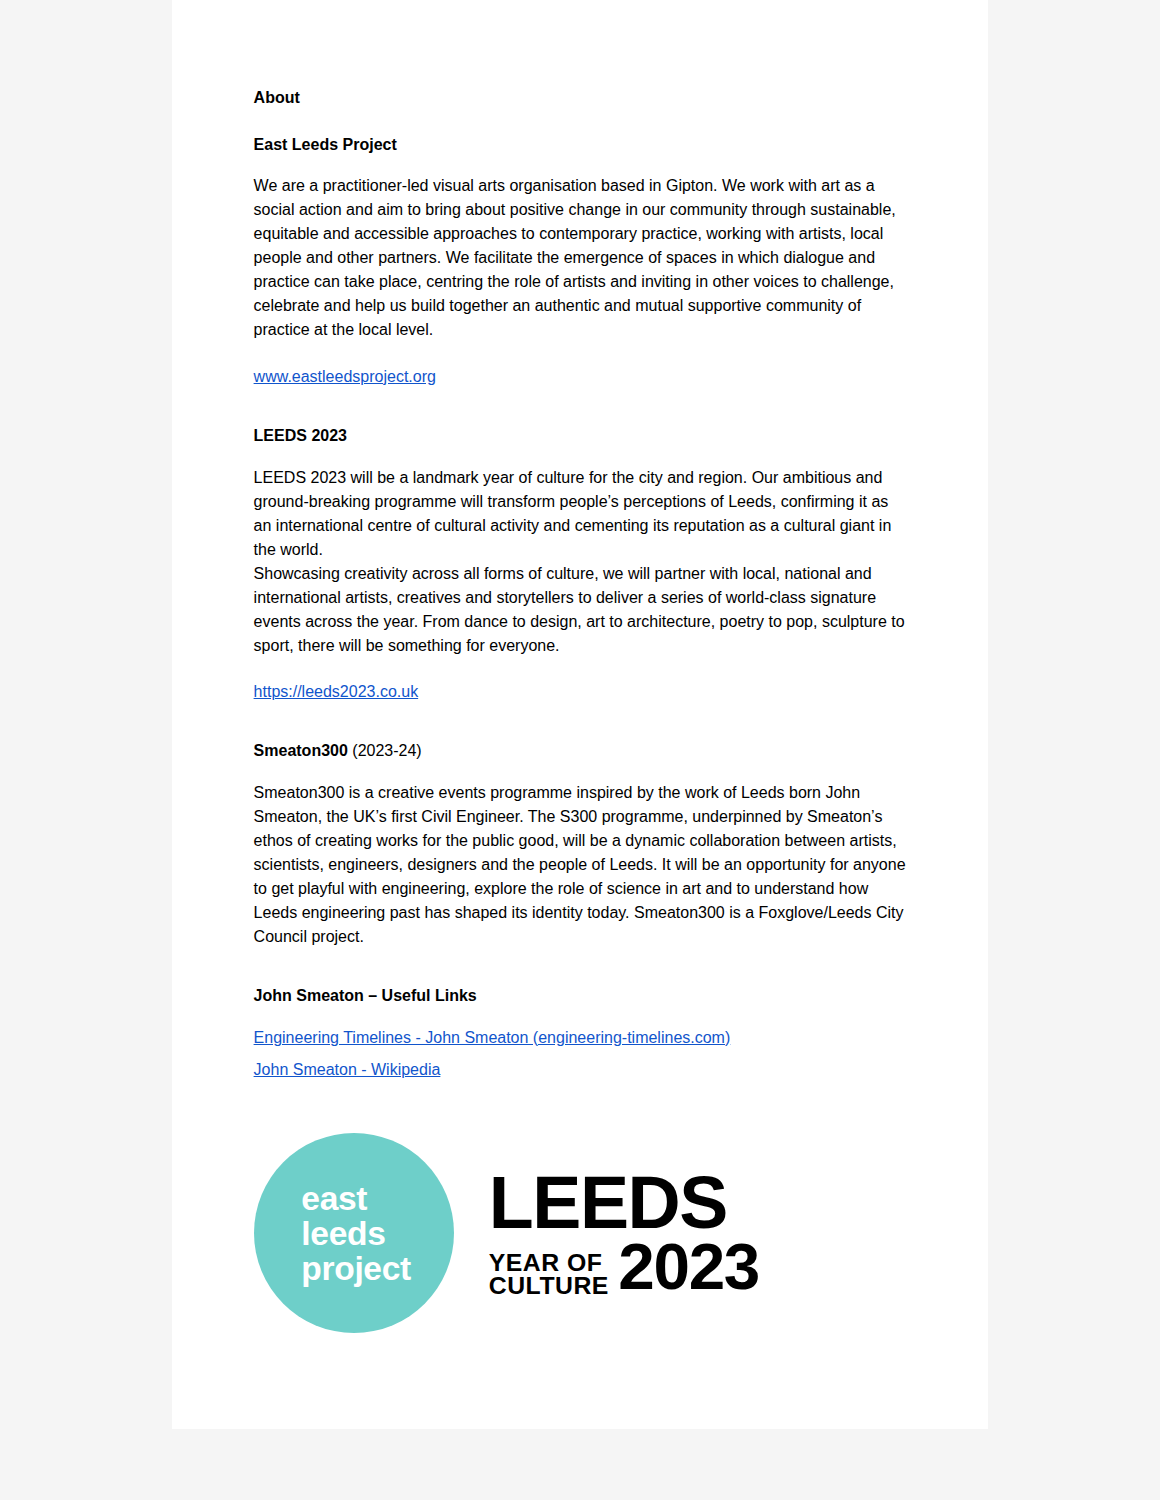About
East Leeds Project
We are a practitioner-led visual arts organisation based in Gipton. We work with art as a social action and aim to bring about positive change in our community through sustainable, equitable and accessible approaches to contemporary practice, working with artists, local people and other partners. We facilitate the emergence of spaces in which dialogue and practice can take place, centring the role of artists and inviting in other voices to challenge, celebrate and help us build together an authentic and mutual supportive community of practice at the local level.
www.eastleedsproject.org
LEEDS 2023
LEEDS 2023 will be a landmark year of culture for the city and region. Our ambitious and ground-breaking programme will transform people’s perceptions of Leeds, confirming it as an international centre of cultural activity and cementing its reputation as a cultural giant in the world.
Showcasing creativity across all forms of culture, we will partner with local, national and international artists, creatives and storytellers to deliver a series of world-class signature events across the year. From dance to design, art to architecture, poetry to pop, sculpture to sport, there will be something for everyone.
https://leeds2023.co.uk
Smeaton300 (2023-24)
Smeaton300 is a creative events programme inspired by the work of Leeds born John Smeaton, the UK’s first Civil Engineer. The S300 programme, underpinned by Smeaton’s ethos of creating works for the public good, will be a dynamic collaboration between artists, scientists, engineers, designers and the people of Leeds. It will be an opportunity for anyone to get playful with engineering, explore the role of science in art and to understand how Leeds engineering past has shaped its identity today. Smeaton300 is a Foxglove/Leeds City Council project.
John Smeaton – Useful Links
Engineering Timelines - John Smeaton (engineering-timelines.com)
John Smeaton - Wikipedia
east
leeds
project
LEEDS
YEAR OF CULTURE 2023